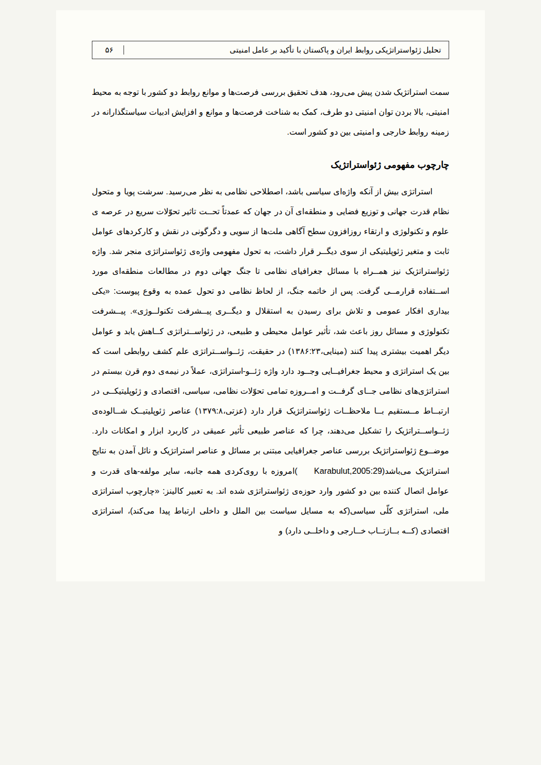تحلیل ژئواستراتژیکی روابط ایران و پاکستان با تأکید بر عامل امنیتی
۵۶
سمت استراتژیک شدن پیش می‌رود، هدف تحقیق بررسی فرصت‌ها و موانع روابط دو کشور با توجه به محیط امنیتی، بالا بردن توان امنیتی دو طرف، کمک به شناخت فرصت‌ها و موانع و افزایش ادبیات سیاستگذارانه در زمینه روابط خارجی و امنیتی بین دو کشور است.
چارچوب مفهومی ژئواستراتژیک
استراتژی بیش از آنکه واژه‌ای سیاسی باشد، اصطلاحی نظامی به نظر می‌رسید. سرشت پویا و متحول نظام قدرت جهانی و توزیع فضایی و منطقه‌ای آن در جهان که عمدتاً تحــت تاثیر تحوّلات سریع در عرصه ی علوم و تکنولوژی و ارتقاء روزافزون سطح آگاهی ملت‌ها از سویی و دگرگونی در نقش و کارکردهای عوامل ثابت و متغیر ژئوپلیتیکی از سوی دیگــر قرار داشت، به تحول مفهومی واژه‌ی ژئواستراتژی منجر شد. واژه ژئواستراتژیک نیز همــراه با مسائل جغرافیای نظامی تا جنگ جهانی دوم در مطالعات منطقه‌ای مورد اســتفاده قرارمــی گرفت. پس از خاتمه جنگ، از لحاظ نظامی دو تحول عمده به وقوع پیوست: «یکی بیداری افکار عمومی و تلاش برای رسیدن به استقلال و دیگــری پیــشرفت تکنولــوژی». پیــشرفت تکنولوژی و مسائل روز باعث شد، تأثیر عوامل محیطی و طبیعی، در ژئواســتراتژی کــاهش یابد و عوامل دیگر اهمیت بیشتری پیدا کنند (مینایی،۱۳۸۶:۲۳) در حقیقت، ژئــواســتراتژی علم کشف روابطی است که بین یک استراتژی و محیط جغرافیــایی وجــود دارد واژه ژئــو-استراتژی، عملاً در نیمه‌ی دوم قرن بیستم در استراتژی‌های نظامی جــای گرفــت و امــروزه تمامی تحوّلات نظامی، سیاسی، اقتصادی و ژئوپلیتیکــی در ارتبــاط مــستقیم بــا ملاحظــات ژئواستراتژیک قرار دارد (عزتی،۱۳۷۹:۸) عناصر ژئوپلیتیــک شــالوده‌ی ژئــواســتراتژیک را تشکیل می‌دهند، چرا که عناصر طبیعی تأثیر عمیقی در کاربرد ابزار و امکانات دارد. موضــوع ژئواستراتژیک بررسی عناصر جغرافیایی مبتنی بر مسائل و عناصر استراتژیک و نائل آمدن به نتایج استراتژیک می‌باشد(Karabulut,2005:29)امروزه با روی‌کردی همه جانبه، سایر مولفه-های قدرت و عوامل اتصال کننده بین دو کشور وارد حوزه‌ی ژئواستراتژی شده اند. به تعبیر کالینز: «چارچوب استراتژی ملی، استراتژی کلّی سیاسی(که به مسایل سیاست بین الملل و داخلی ارتباط پیدا می‌کند)، استراتژی اقتصادی (کــه بــازتــاب خــارجی و داخلــی دارد) و